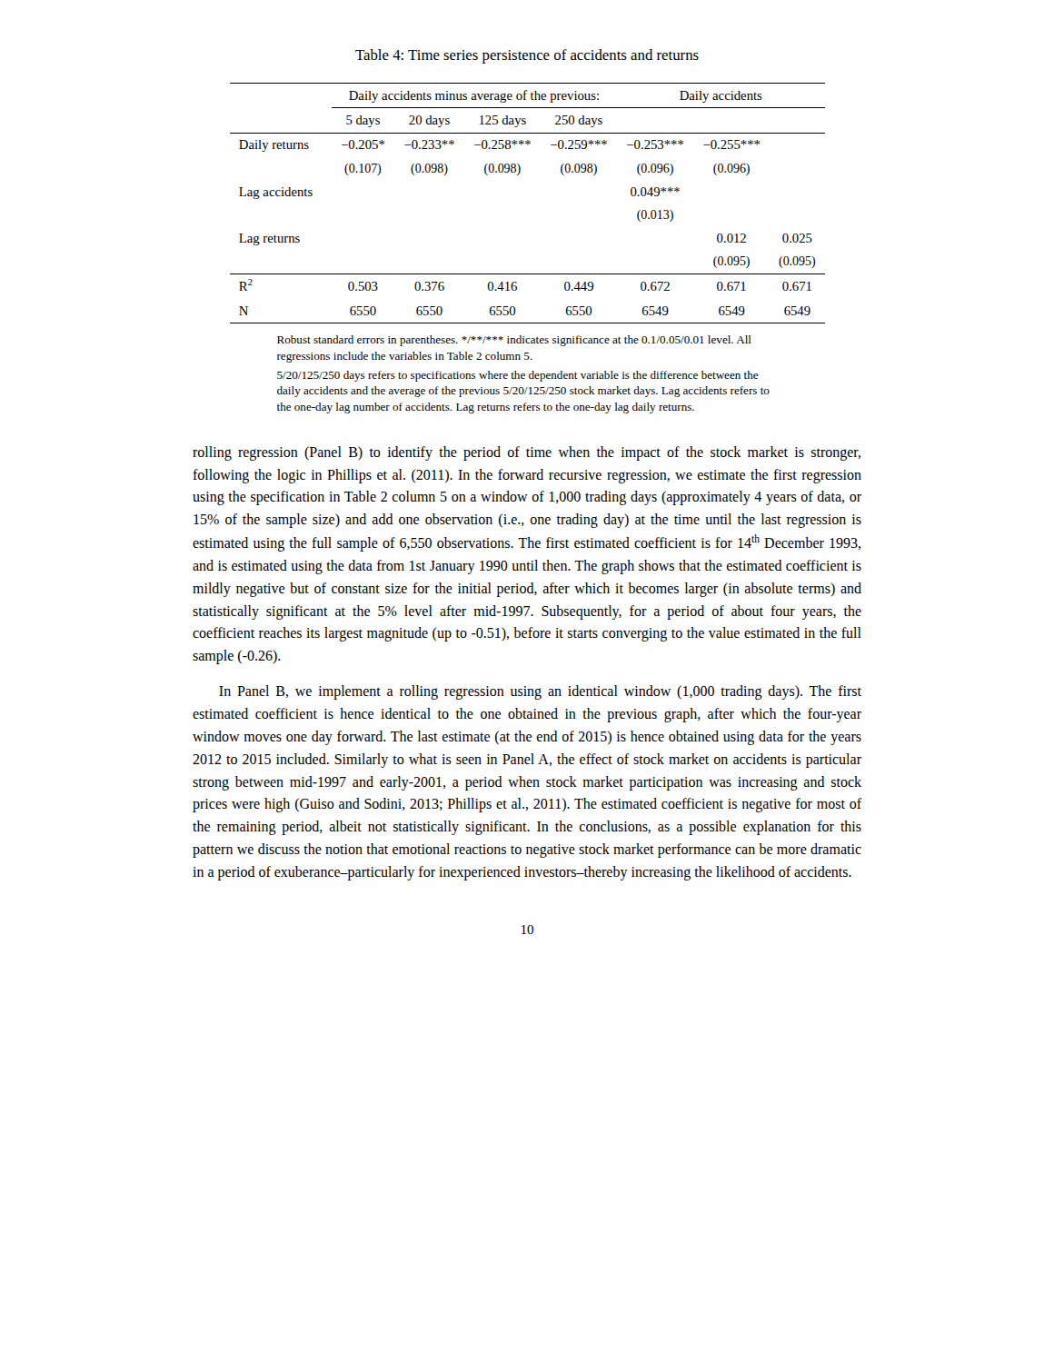Table 4: Time series persistence of accidents and returns
| | Daily accidents minus average of the previous: | Daily accidents |
| --- | --- | --- |
| | 5 days | 20 days | 125 days | 250 days | | | |
| Daily returns | −0.205* | −0.233** | −0.258*** | −0.259*** | −0.253*** | −0.255*** | |
| | (0.107) | (0.098) | (0.098) | (0.098) | (0.096) | (0.096) | |
| Lag accidents | | | | | 0.049*** | | |
| | | | | | (0.013) | | |
| Lag returns | | | | | | 0.012 | 0.025 |
| | | | | | | (0.095) | (0.095) |
| R 2 | 0.503 | 0.376 | 0.416 | 0.449 | 0.672 | 0.671 | 0.671 |
| N | 6550 | 6550 | 6550 | 6550 | 6549 | 6549 | 6549 |
Robust standard errors in parentheses. */**/*** indicates significance at the 0.1/0.05/0.01 level. All regressions include the variables in Table 2 column 5.
5/20/125/250 days refers to specifications where the dependent variable is the difference between the daily accidents and the average of the previous 5/20/125/250 stock market days. Lag accidents refers to the one-day lag number of accidents. Lag returns refers to the one-day lag daily returns.
rolling regression (Panel B) to identify the period of time when the impact of the stock market is stronger, following the logic in Phillips et al. (2011). In the forward recursive regression, we estimate the first regression using the specification in Table 2 column 5 on a window of 1,000 trading days (approximately 4 years of data, or 15% of the sample size) and add one observation (i.e., one trading day) at the time until the last regression is estimated using the full sample of 6,550 observations. The first estimated coefficient is for 14th December 1993, and is estimated using the data from 1st January 1990 until then. The graph shows that the estimated coefficient is mildly negative but of constant size for the initial period, after which it becomes larger (in absolute terms) and statistically significant at the 5% level after mid-1997. Subsequently, for a period of about four years, the coefficient reaches its largest magnitude (up to -0.51), before it starts converging to the value estimated in the full sample (-0.26).
In Panel B, we implement a rolling regression using an identical window (1,000 trading days). The first estimated coefficient is hence identical to the one obtained in the previous graph, after which the four-year window moves one day forward. The last estimate (at the end of 2015) is hence obtained using data for the years 2012 to 2015 included. Similarly to what is seen in Panel A, the effect of stock market on accidents is particular strong between mid-1997 and early-2001, a period when stock market participation was increasing and stock prices were high (Guiso and Sodini, 2013; Phillips et al., 2011). The estimated coefficient is negative for most of the remaining period, albeit not statistically significant. In the conclusions, as a possible explanation for this pattern we discuss the notion that emotional reactions to negative stock market performance can be more dramatic in a period of exuberance–particularly for inexperienced investors–thereby increasing the likelihood of accidents.
10